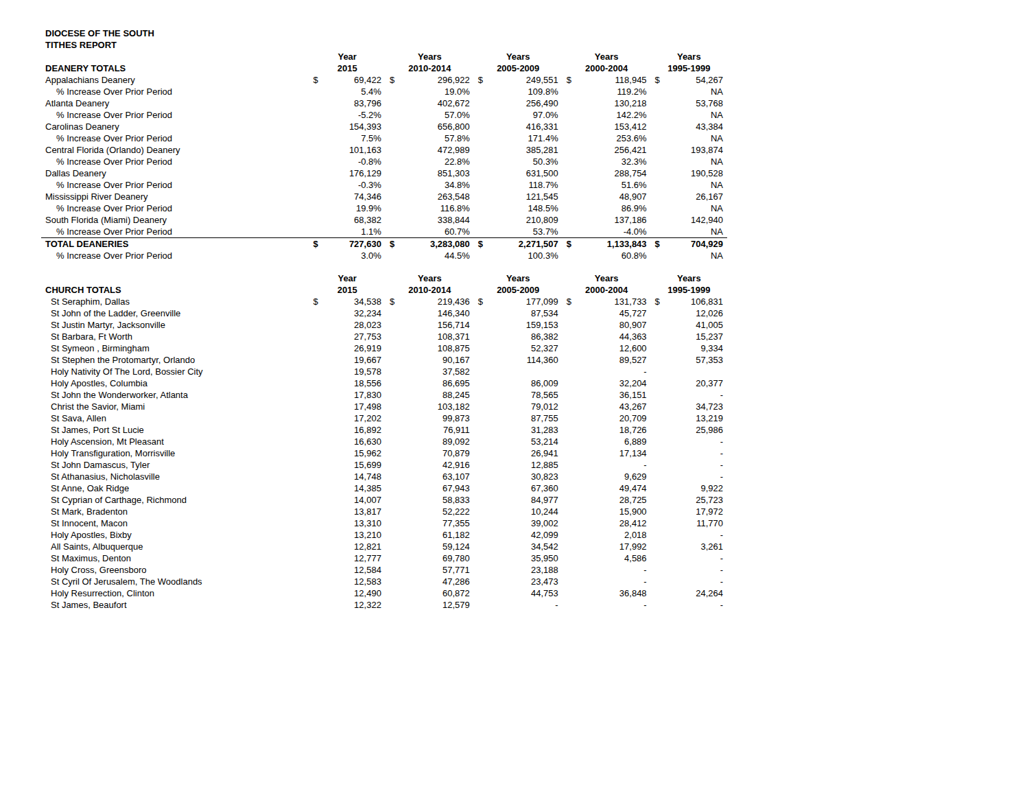| DIOCESE OF THE SOUTH |
| TITHES REPORT |
| | Year | Years | Years | Years | Years |
| DEANERY TOTALS | 2015 | 2010-2014 | 2005-2009 | 2000-2004 | 1995-1999 |
| Appalachians Deanery | $ | 69,422 | $ | 296,922 | $ | 249,551 | $ | 118,945 | $ | 54,267 |
| % Increase Over Prior Period | | 5.4% | | 19.0% | | 109.8% | | 119.2% | | NA |
| Atlanta Deanery | | 83,796 | | 402,672 | | 256,490 | | 130,218 | | 53,768 |
| % Increase Over Prior Period | | -5.2% | | 57.0% | | 97.0% | | 142.2% | | NA |
| Carolinas Deanery | | 154,393 | | 656,800 | | 416,331 | | 153,412 | | 43,384 |
| % Increase Over Prior Period | | 7.5% | | 57.8% | | 171.4% | | 253.6% | | NA |
| Central Florida (Orlando) Deanery | | 101,163 | | 472,989 | | 385,281 | | 256,421 | | 193,874 |
| % Increase Over Prior Period | | -0.8% | | 22.8% | | 50.3% | | 32.3% | | NA |
| Dallas Deanery | | 176,129 | | 851,303 | | 631,500 | | 288,754 | | 190,528 |
| % Increase Over Prior Period | | -0.3% | | 34.8% | | 118.7% | | 51.6% | | NA |
| Mississippi River Deanery | | 74,346 | | 263,548 | | 121,545 | | 48,907 | | 26,167 |
| % Increase Over Prior Period | | 19.9% | | 116.8% | | 148.5% | | 86.9% | | NA |
| South Florida (Miami) Deanery | | 68,382 | | 338,844 | | 210,809 | | 137,186 | | 142,940 |
| % Increase Over Prior Period | | 1.1% | | 60.7% | | 53.7% | | -4.0% | | NA |
| TOTAL DEANERIES | $ | 727,630 | $ | 3,283,080 | $ | 2,271,507 | $ | 1,133,843 | $ | 704,929 |
| % Increase Over Prior Period | | 3.0% | | 44.5% | | 100.3% | | 60.8% | | NA |
| | Year | Years | Years | Years | Years |
| CHURCH TOTALS | 2015 | 2010-2014 | 2005-2009 | 2000-2004 | 1995-1999 |
| St Seraphim, Dallas | $ | 34,538 | $ | 219,436 | $ | 177,099 | $ | 131,733 | $ | 106,831 |
| St John of the Ladder, Greenville | | 32,234 | | 146,340 | | 87,534 | | 45,727 | | 12,026 |
| St Justin Martyr, Jacksonville | | 28,023 | | 156,714 | | 159,153 | | 80,907 | | 41,005 |
| St Barbara, Ft Worth | | 27,753 | | 108,371 | | 86,382 | | 44,363 | | 15,237 |
| St Symeon , Birmingham | | 26,919 | | 108,875 | | 52,327 | | 12,600 | | 9,334 |
| St Stephen the Protomartyr, Orlando | | 19,667 | | 90,167 | | 114,360 | | 89,527 | | 57,353 |
| Holy Nativity Of The Lord, Bossier City | | 19,578 | | 37,582 | | | | - | | |
| Holy Apostles, Columbia | | 18,556 | | 86,695 | | 86,009 | | 32,204 | | 20,377 |
| St John the Wonderworker, Atlanta | | 17,830 | | 88,245 | | 78,565 | | 36,151 | | - |
| Christ the Savior, Miami | | 17,498 | | 103,182 | | 79,012 | | 43,267 | | 34,723 |
| St Sava, Allen | | 17,202 | | 99,873 | | 87,755 | | 20,709 | | 13,219 |
| St James, Port St Lucie | | 16,892 | | 76,911 | | 31,283 | | 18,726 | | 25,986 |
| Holy Ascension, Mt Pleasant | | 16,630 | | 89,092 | | 53,214 | | 6,889 | | - |
| Holy Transfiguration, Morrisville | | 15,962 | | 70,879 | | 26,941 | | 17,134 | | - |
| St John Damascus, Tyler | | 15,699 | | 42,916 | | 12,885 | | - | | - |
| St Athanasius, Nicholasville | | 14,748 | | 63,107 | | 30,823 | | 9,629 | | - |
| St Anne, Oak Ridge | | 14,385 | | 67,943 | | 67,360 | | 49,474 | | 9,922 |
| St Cyprian of Carthage, Richmond | | 14,007 | | 58,833 | | 84,977 | | 28,725 | | 25,723 |
| St Mark, Bradenton | | 13,817 | | 52,222 | | 10,244 | | 15,900 | | 17,972 |
| St Innocent, Macon | | 13,310 | | 77,355 | | 39,002 | | 28,412 | | 11,770 |
| Holy Apostles, Bixby | | 13,210 | | 61,182 | | 42,099 | | 2,018 | | - |
| All Saints, Albuquerque | | 12,821 | | 59,124 | | 34,542 | | 17,992 | | 3,261 |
| St Maximus, Denton | | 12,777 | | 69,780 | | 35,950 | | 4,586 | | - |
| Holy Cross, Greensboro | | 12,584 | | 57,771 | | 23,188 | | - | | - |
| St Cyril Of Jerusalem, The Woodlands | | 12,583 | | 47,286 | | 23,473 | | - | | - |
| Holy Resurrection, Clinton | | 12,490 | | 60,872 | | 44,753 | | 36,848 | | 24,264 |
| St James, Beaufort | | 12,322 | | 12,579 | | - | | - | | - |